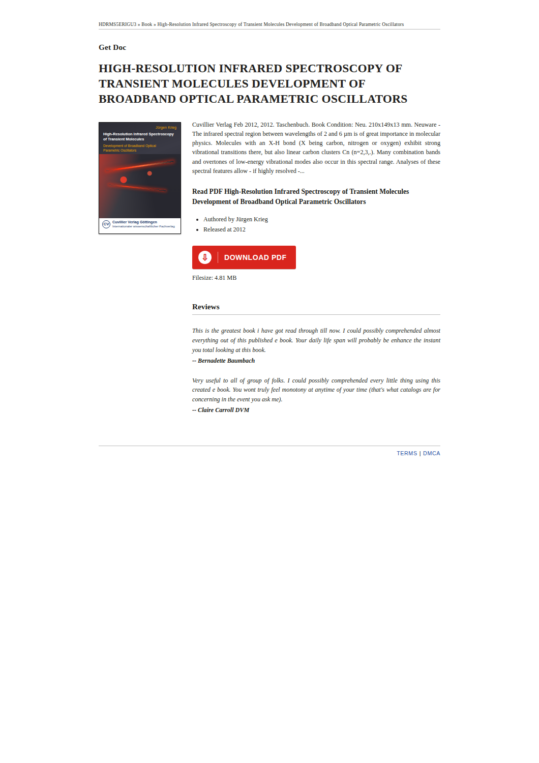HDRMS5ERIGU3 » Book » High-Resolution Infrared Spectroscopy of Transient Molecules Development of Broadband Optical Parametric Oscillators
Get Doc
High-Resolution Infrared Spectroscopy of Transient Molecules Development of Broadband Optical Parametric Oscillators
Jürgen Krieg
High-Resolution Infrared Spectroscopy
of Transient Molecules
Development of Broadband Optical
Parametric Oscillators
CV Cuvillier Verlag Göttingen
Internationaler wissenschaftlicher Fachverlag
Cuvillier Verlag Feb 2012, 2012. Taschenbuch. Book Condition: Neu. 210x149x13 mm. Neuware - The infrared spectral region between wavelengths of 2 and 6 µm is of great importance in molecular physics. Molecules with an X-H bond (X being carbon, nitrogen or oxygen) exhibit strong vibrational transitions there, but also linear carbon clusters Cn (n=2,3,.). Many combination bands and overtones of low-energy vibrational modes also occur in this spectral range. Analyses of these spectral features allow - if highly resolved -...
Read PDF High-Resolution Infrared Spectroscopy of Transient Molecules Development of Broadband Optical Parametric Oscillators
Authored by Jürgen Krieg
Released at 2012
⇩ DOWNLOAD PDF
Filesize: 4.81 MB
Reviews
This is the greatest book i have got read through till now. I could possibly comprehended almost everything out of this published e book. Your daily life span will probably be enhance the instant you total looking at this book.
-- Bernadette Baumbach
Very useful to all of group of folks. I could possibly comprehended every little thing using this created e book. You wont truly feel monotony at anytime of your time (that's what catalogs are for concerning in the event you ask me).
-- Claire Carroll DVM
TERMS|DMCA